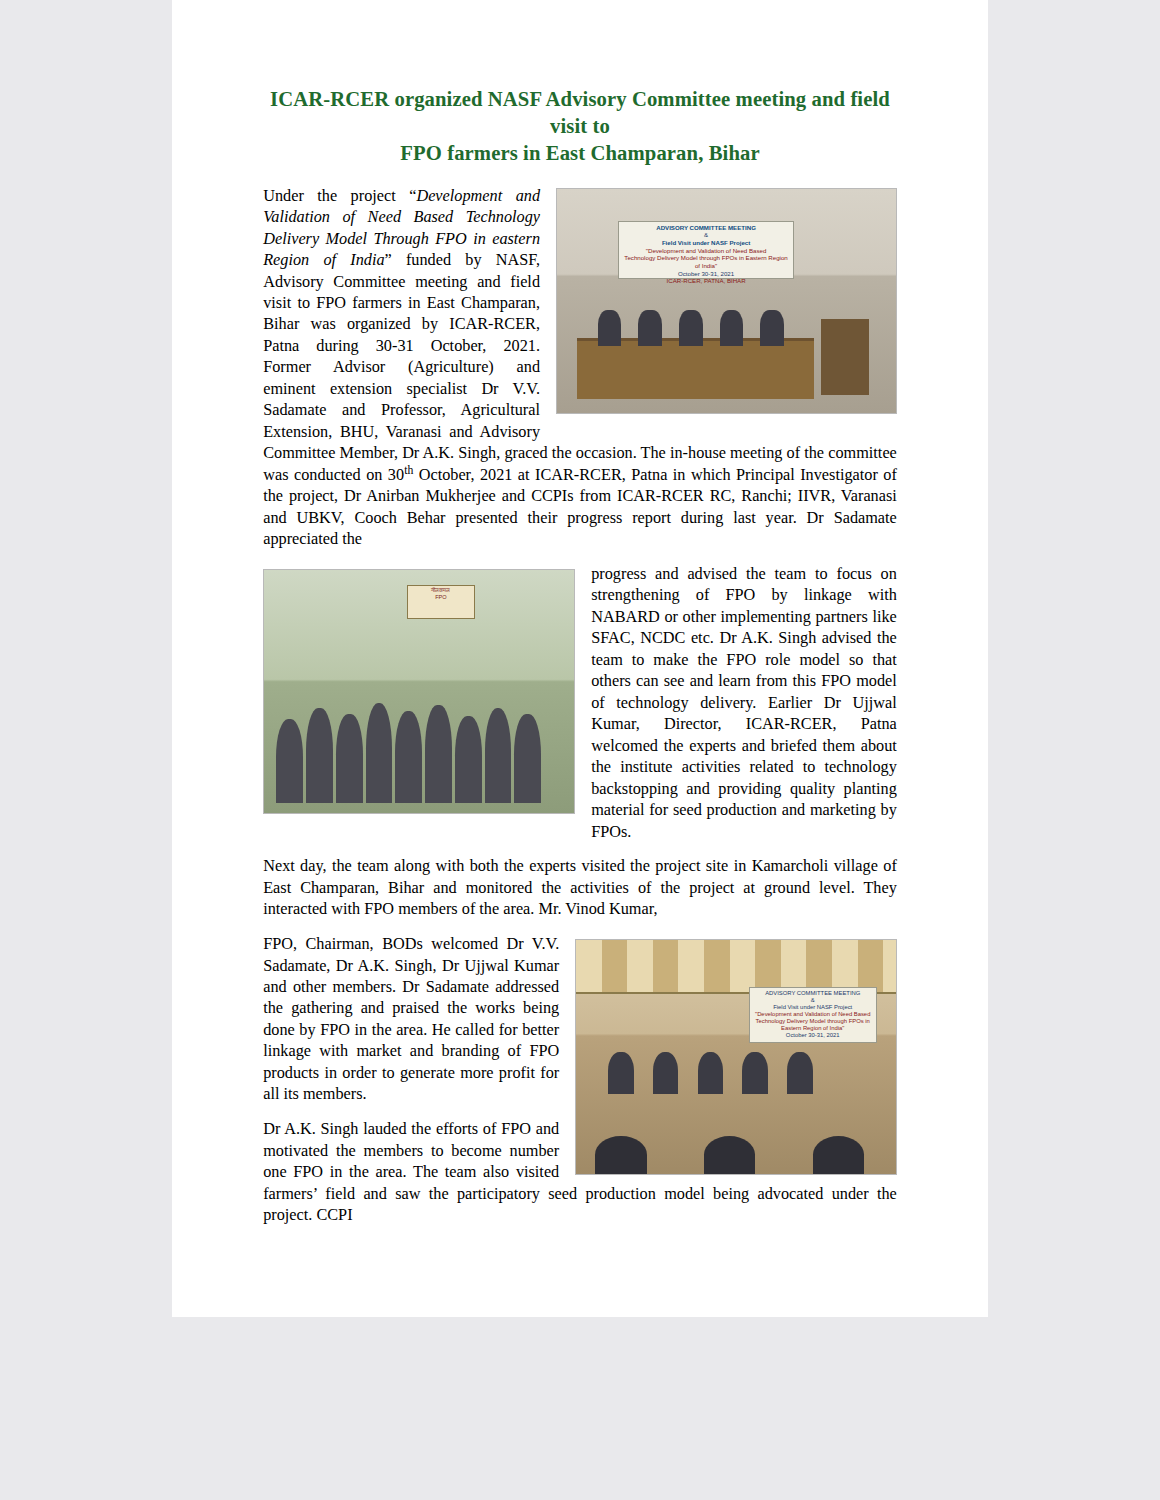ICAR-RCER organized NASF Advisory Committee meeting and field visit to
FPO farmers in East Champaran, Bihar
ADVISORY COMMITTEE MEETING
&
Field Visit under NASF Project
"Development and Validation of Need Based
Technology Delivery Model through FPOs in Eastern Region of India"
October 30-31, 2021
ICAR-RCER, PATNA, BIHAR
Under the project “Development and Validation of Need Based Technology Delivery Model Through FPO in eastern Region of India” funded by NASF, Advisory Committee meeting and field visit to FPO farmers in East Champaran, Bihar was organized by ICAR-RCER, Patna during 30-31 October, 2021. Former Advisor (Agriculture) and eminent extension specialist Dr V.V. Sadamate and Professor, Agricultural Extension, BHU, Varanasi and Advisory Committee Member, Dr A.K. Singh, graced the occasion. The in-house meeting of the committee was conducted on 30th October, 2021 at ICAR-RCER, Patna in which Principal Investigator of the project, Dr Anirban Mukherjee and CCPIs from ICAR-RCER RC, Ranchi; IIVR, Varanasi and UBKV, Cooch Behar presented their progress report during last year. Dr Sadamate appreciated the
नीलकमल
FPO
progress and advised the team to focus on strengthening of FPO by linkage with NABARD or other implementing partners like SFAC, NCDC etc. Dr A.K. Singh advised the team to make the FPO role model so that others can see and learn from this FPO model of technology delivery. Earlier Dr Ujjwal Kumar, Director, ICAR-RCER, Patna welcomed the experts and briefed them about the institute activities related to technology backstopping and providing quality planting material for seed production and marketing by FPOs.
Next day, the team along with both the experts visited the project site in Kamarcholi village of East Champaran, Bihar and monitored the activities of the project at ground level. They interacted with FPO members of the area. Mr. Vinod Kumar,
ADVISORY COMMITTEE MEETING
&
Field Visit under NASF Project
"Development and Validation of Need Based
Technology Delivery Model through FPOs in Eastern Region of India"
October 30-31, 2021
FPO, Chairman, BODs welcomed Dr V.V. Sadamate, Dr A.K. Singh, Dr Ujjwal Kumar and other members. Dr Sadamate addressed the gathering and praised the works being done by FPO in the area. He called for better linkage with market and branding of FPO products in order to generate more profit for all its members.
Dr A.K. Singh lauded the efforts of FPO and motivated the members to become number one FPO in the area. The team also visited farmers’ field and saw the participatory seed production model being advocated under the project. CCPI